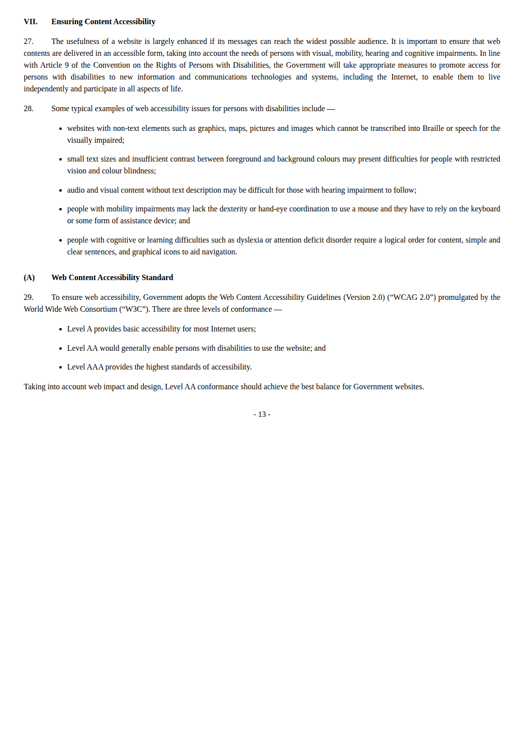VII. Ensuring Content Accessibility
27. The usefulness of a website is largely enhanced if its messages can reach the widest possible audience. It is important to ensure that web contents are delivered in an accessible form, taking into account the needs of persons with visual, mobility, hearing and cognitive impairments. In line with Article 9 of the Convention on the Rights of Persons with Disabilities, the Government will take appropriate measures to promote access for persons with disabilities to new information and communications technologies and systems, including the Internet, to enable them to live independently and participate in all aspects of life.
28. Some typical examples of web accessibility issues for persons with disabilities include —
websites with non-text elements such as graphics, maps, pictures and images which cannot be transcribed into Braille or speech for the visually impaired;
small text sizes and insufficient contrast between foreground and background colours may present difficulties for people with restricted vision and colour blindness;
audio and visual content without text description may be difficult for those with hearing impairment to follow;
people with mobility impairments may lack the dexterity or hand-eye coordination to use a mouse and they have to rely on the keyboard or some form of assistance device; and
people with cognitive or learning difficulties such as dyslexia or attention deficit disorder require a logical order for content, simple and clear sentences, and graphical icons to aid navigation.
(A) Web Content Accessibility Standard
29. To ensure web accessibility, Government adopts the Web Content Accessibility Guidelines (Version 2.0) (“WCAG 2.0”) promulgated by the World Wide Web Consortium (“W3C”). There are three levels of conformance —
Level A provides basic accessibility for most Internet users;
Level AA would generally enable persons with disabilities to use the website; and
Level AAA provides the highest standards of accessibility.
Taking into account web impact and design, Level AA conformance should achieve the best balance for Government websites.
- 13 -